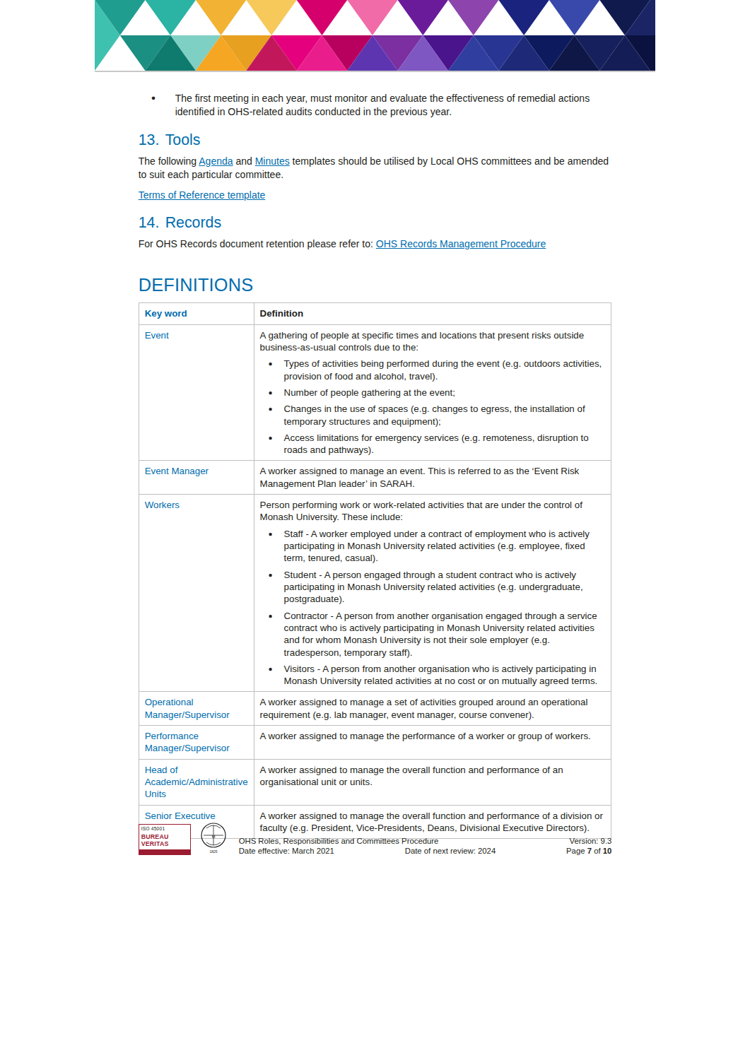The first meeting in each year, must monitor and evaluate the effectiveness of remedial actions identified in OHS-related audits conducted in the previous year.
13. Tools
The following Agenda and Minutes templates should be utilised by Local OHS committees and be amended to suit each particular committee.
Terms of Reference template
14. Records
For OHS Records document retention please refer to: OHS Records Management Procedure
DEFINITIONS
| Key word | Definition |
| --- | --- |
| Event | A gathering of people at specific times and locations that present risks outside business-as-usual controls due to the: Types of activities being performed during the event (e.g. outdoors activities, provision of food and alcohol, travel). Number of people gathering at the event; Changes in the use of spaces (e.g. changes to egress, the installation of temporary structures and equipment); Access limitations for emergency services (e.g. remoteness, disruption to roads and pathways). |
| Event Manager | A worker assigned to manage an event. This is referred to as the ‘Event Risk Management Plan leader’ in SARAH. |
| Workers | Person performing work or work-related activities that are under the control of Monash University. These include: Staff - A worker employed under a contract of employment who is actively participating in Monash University related activities (e.g. employee, fixed term, tenured, casual). Student - A person engaged through a student contract who is actively participating in Monash University related activities (e.g. undergraduate, postgraduate). Contractor - A person from another organisation engaged through a service contract who is actively participating in Monash University related activities and for whom Monash University is not their sole employer (e.g. tradesperson, temporary staff). Visitors - A person from another organisation who is actively participating in Monash University related activities at no cost or on mutually agreed terms. |
| Operational Manager/Supervisor | A worker assigned to manage a set of activities grouped around an operational requirement (e.g. lab manager, event manager, course convener). |
| Performance Manager/Supervisor | A worker assigned to manage the performance of a worker or group of workers. |
| Head of Academic/Administrative Units | A worker assigned to manage the overall function and performance of an organisational unit or units. |
| Senior Executive | A worker assigned to manage the overall function and performance of a division or faculty (e.g. President, Vice-Presidents, Deans, Divisional Executive Directors). |
ISO 45001
BUREAU VERITAS
Certification
M 1825
OHS Roles, Responsibilities and Committees Procedure
Version: 9.3
Date effective: March 2021
Date of next review: 2024
Page 7 of 10